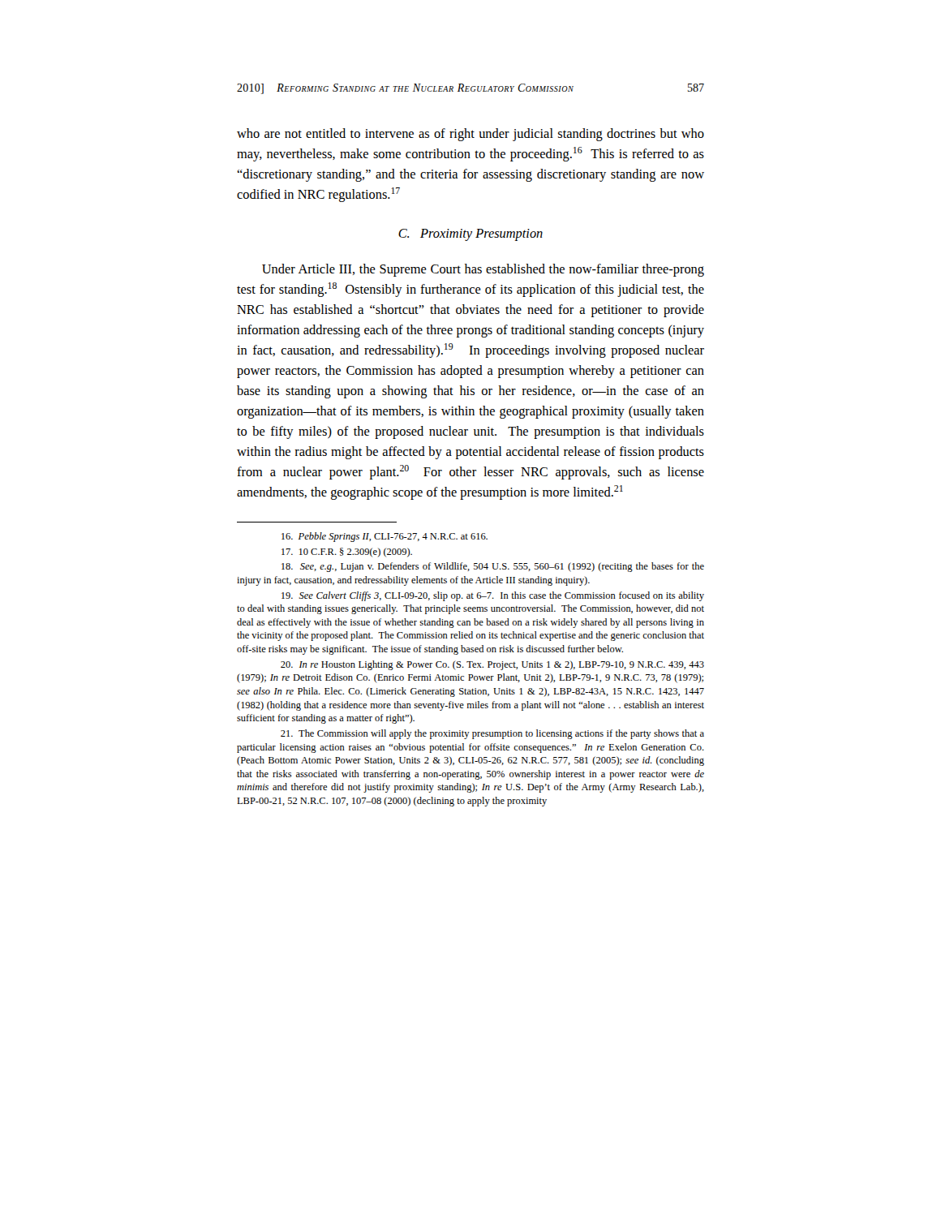2010] Reforming Standing at the Nuclear Regulatory Commission 587
who are not entitled to intervene as of right under judicial standing doctrines but who may, nevertheless, make some contribution to the proceeding.16 This is referred to as “discretionary standing,” and the criteria for assessing discretionary standing are now codified in NRC regulations.17
C. Proximity Presumption
Under Article III, the Supreme Court has established the now-familiar three-prong test for standing.18 Ostensibly in furtherance of its application of this judicial test, the NRC has established a “shortcut” that obviates the need for a petitioner to provide information addressing each of the three prongs of traditional standing concepts (injury in fact, causation, and redressability).19 In proceedings involving proposed nuclear power reactors, the Commission has adopted a presumption whereby a petitioner can base its standing upon a showing that his or her residence, or—in the case of an organization—that of its members, is within the geographical proximity (usually taken to be fifty miles) of the proposed nuclear unit. The presumption is that individuals within the radius might be affected by a potential accidental release of fission products from a nuclear power plant.20 For other lesser NRC approvals, such as license amendments, the geographic scope of the presumption is more limited.21
16. Pebble Springs II, CLI-76-27, 4 N.R.C. at 616.
17. 10 C.F.R. § 2.309(e) (2009).
18. See, e.g., Lujan v. Defenders of Wildlife, 504 U.S. 555, 560–61 (1992) (reciting the bases for the injury in fact, causation, and redressability elements of the Article III standing inquiry).
19. See Calvert Cliffs 3, CLI-09-20, slip op. at 6–7. In this case the Commission focused on its ability to deal with standing issues generically. That principle seems uncontroversial. The Commission, however, did not deal as effectively with the issue of whether standing can be based on a risk widely shared by all persons living in the vicinity of the proposed plant. The Commission relied on its technical expertise and the generic conclusion that off-site risks may be significant. The issue of standing based on risk is discussed further below.
20. In re Houston Lighting & Power Co. (S. Tex. Project, Units 1 & 2), LBP-79-10, 9 N.R.C. 439, 443 (1979); In re Detroit Edison Co. (Enrico Fermi Atomic Power Plant, Unit 2), LBP-79-1, 9 N.R.C. 73, 78 (1979); see also In re Phila. Elec. Co. (Limerick Generating Station, Units 1 & 2), LBP-82-43A, 15 N.R.C. 1423, 1447 (1982) (holding that a residence more than seventy-five miles from a plant will not “alone . . . establish an interest sufficient for standing as a matter of right”).
21. The Commission will apply the proximity presumption to licensing actions if the party shows that a particular licensing action raises an “obvious potential for offsite consequences.” In re Exelon Generation Co. (Peach Bottom Atomic Power Station, Units 2 & 3), CLI-05-26, 62 N.R.C. 577, 581 (2005); see id. (concluding that the risks associated with transferring a non-operating, 50% ownership interest in a power reactor were de minimis and therefore did not justify proximity standing); In re U.S. Dep’t of the Army (Army Research Lab.), LBP-00-21, 52 N.R.C. 107, 107–08 (2000) (declining to apply the proximity